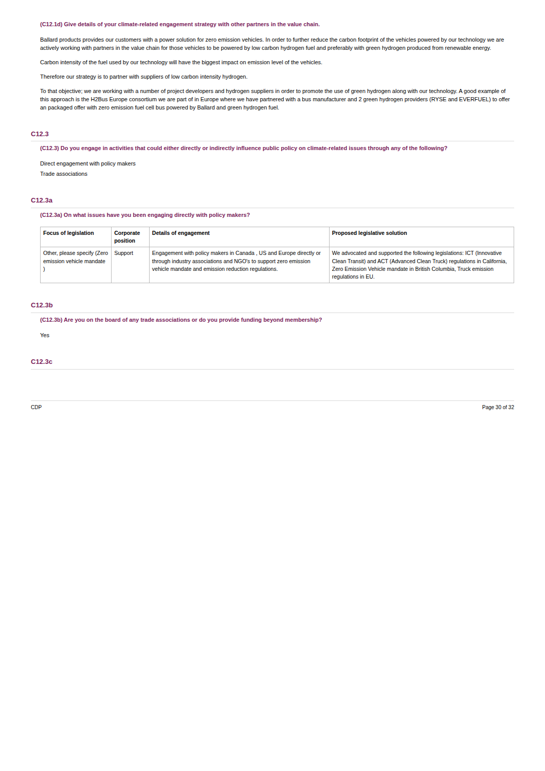(C12.1d) Give details of your climate-related engagement strategy with other partners in the value chain.
Ballard products provides our customers with a power solution for zero emission vehicles. In order to further reduce the carbon footprint of the vehicles powered by our technology we are actively working with partners in the value chain for those vehicles to be powered by low carbon hydrogen fuel and preferably with green hydrogen produced from renewable energy.
Carbon intensity of the fuel used by our technology will have the biggest impact on emission level of the vehicles.
Therefore our strategy is to partner with suppliers of low carbon intensity hydrogen.
To that objective; we are working with a number of project developers and hydrogen suppliers in order to promote the use of green hydrogen along with our technology. A good example of this approach is the H2Bus Europe consortium we are part of in Europe where we have partnered with a bus manufacturer and 2 green hydrogen providers (RYSE and EVERFUEL) to offer an packaged offer with zero emission fuel cell bus powered by Ballard and green hydrogen fuel.
C12.3
(C12.3) Do you engage in activities that could either directly or indirectly influence public policy on climate-related issues through any of the following?
Direct engagement with policy makers
Trade associations
C12.3a
(C12.3a) On what issues have you been engaging directly with policy makers?
| Focus of legislation | Corporate position | Details of engagement | Proposed legislative solution |
| --- | --- | --- | --- |
| Other, please specify (Zero emission vehicle mandate ) | Support | Engagement with policy makers in Canada , US and Europe directly or through industry associations and NGO's to support zero emission vehicle mandate and emission reduction regulations. | We advocated and supported the following legislations: ICT (Innovative Clean Transit) and ACT (Advanced Clean Truck) regulations in California, Zero Emission Vehicle mandate in British Columbia, Truck emission regulations in EU. |
C12.3b
(C12.3b) Are you on the board of any trade associations or do you provide funding beyond membership?
Yes
C12.3c
CDP Page 30 of 32